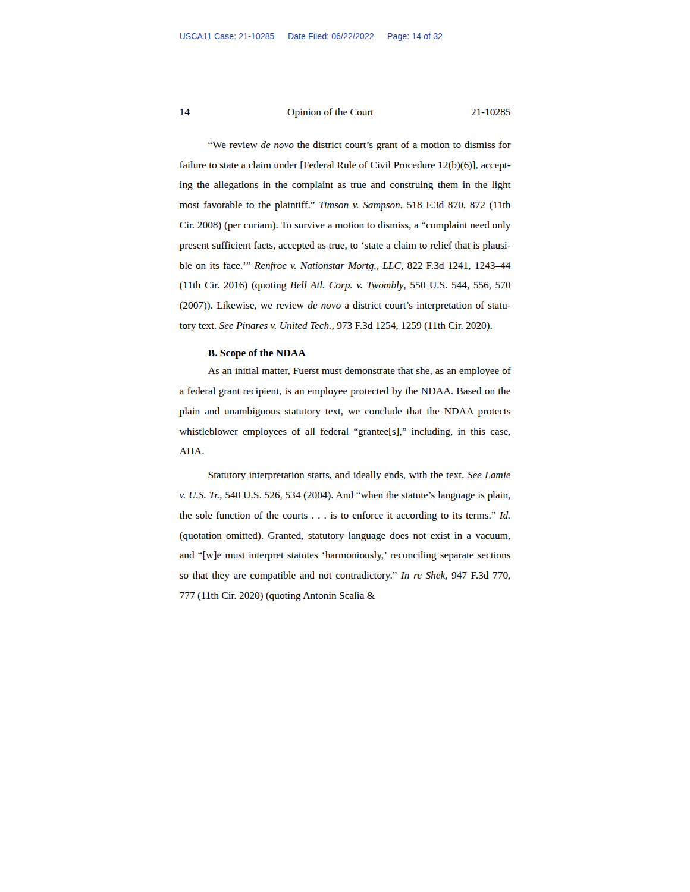USCA11 Case: 21-10285 Date Filed: 06/22/2022 Page: 14 of 32
14
Opinion of the Court
21-10285
“We review de novo the district court’s grant of a motion to dismiss for failure to state a claim under [Federal Rule of Civil Procedure 12(b)(6)], accepting the allegations in the complaint as true and construing them in the light most favorable to the plaintiff.” Timson v. Sampson, 518 F.3d 870, 872 (11th Cir. 2008) (per curiam). To survive a motion to dismiss, a “complaint need only present sufficient facts, accepted as true, to ‘state a claim to relief that is plausible on its face.’” Renfroe v. Nationstar Mortg., LLC, 822 F.3d 1241, 1243–44 (11th Cir. 2016) (quoting Bell Atl. Corp. v. Twombly, 550 U.S. 544, 556, 570 (2007)). Likewise, we review de novo a district court’s interpretation of statutory text. See Pinares v. United Tech., 973 F.3d 1254, 1259 (11th Cir. 2020).
B. Scope of the NDAA
As an initial matter, Fuerst must demonstrate that she, as an employee of a federal grant recipient, is an employee protected by the NDAA. Based on the plain and unambiguous statutory text, we conclude that the NDAA protects whistleblower employees of all federal “grantee[s],” including, in this case, AHA.
Statutory interpretation starts, and ideally ends, with the text. See Lamie v. U.S. Tr., 540 U.S. 526, 534 (2004). And “when the statute’s language is plain, the sole function of the courts . . . is to enforce it according to its terms.” Id. (quotation omitted). Granted, statutory language does not exist in a vacuum, and “[w]e must interpret statutes ‘harmoniously,’ reconciling separate sections so that they are compatible and not contradictory.” In re Shek, 947 F.3d 770, 777 (11th Cir. 2020) (quoting Antonin Scalia &